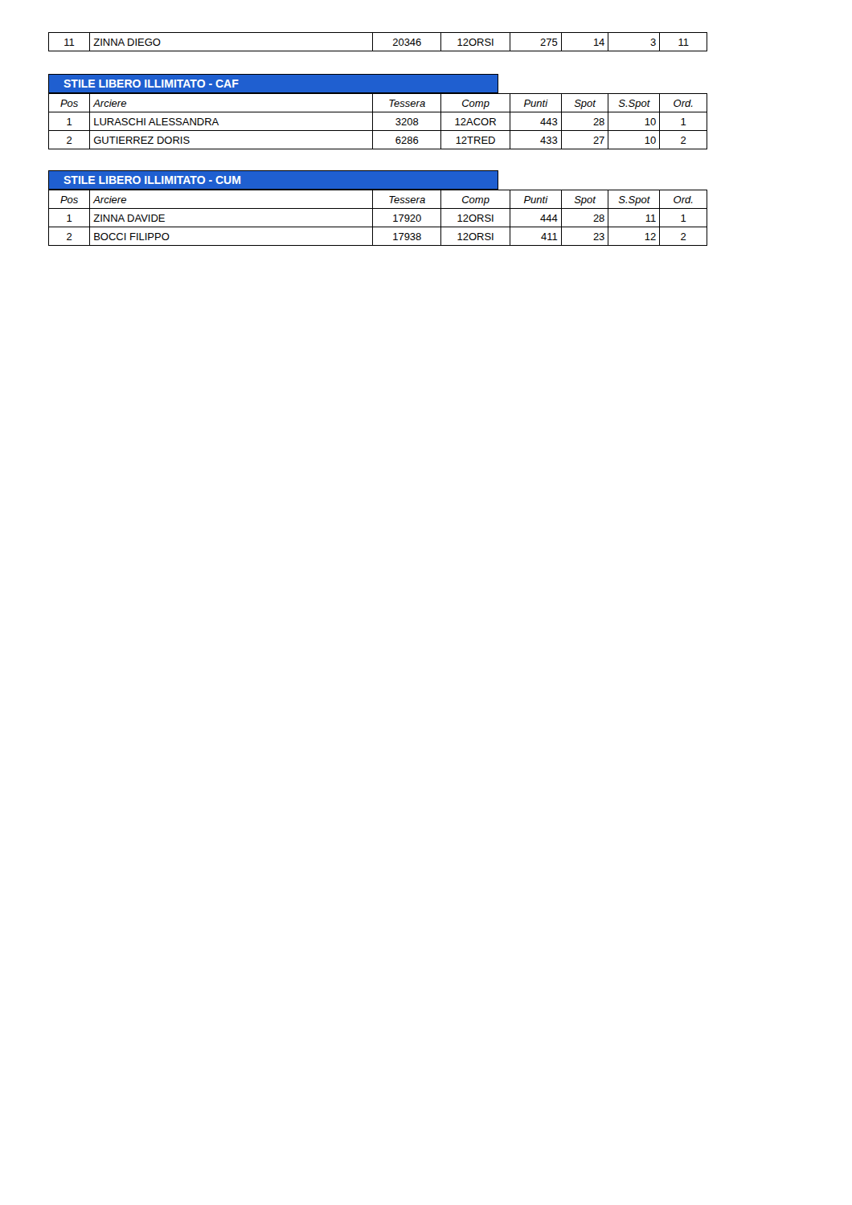| 11 | ZINNA DIEGO | 20346 | 12ORSI | 275 | 14 | 3 | 11 |
STILE LIBERO ILLIMITATO - CAF
| Pos | Arciere | Tessera | Comp | Punti | Spot | S.Spot | Ord. |
| --- | --- | --- | --- | --- | --- | --- | --- |
| 1 | LURASCHI ALESSANDRA | 3208 | 12ACOR | 443 | 28 | 10 | 1 |
| 2 | GUTIERREZ DORIS | 6286 | 12TRED | 433 | 27 | 10 | 2 |
STILE LIBERO ILLIMITATO - CUM
| Pos | Arciere | Tessera | Comp | Punti | Spot | S.Spot | Ord. |
| --- | --- | --- | --- | --- | --- | --- | --- |
| 1 | ZINNA DAVIDE | 17920 | 12ORSI | 444 | 28 | 11 | 1 |
| 2 | BOCCI FILIPPO | 17938 | 12ORSI | 411 | 23 | 12 | 2 |